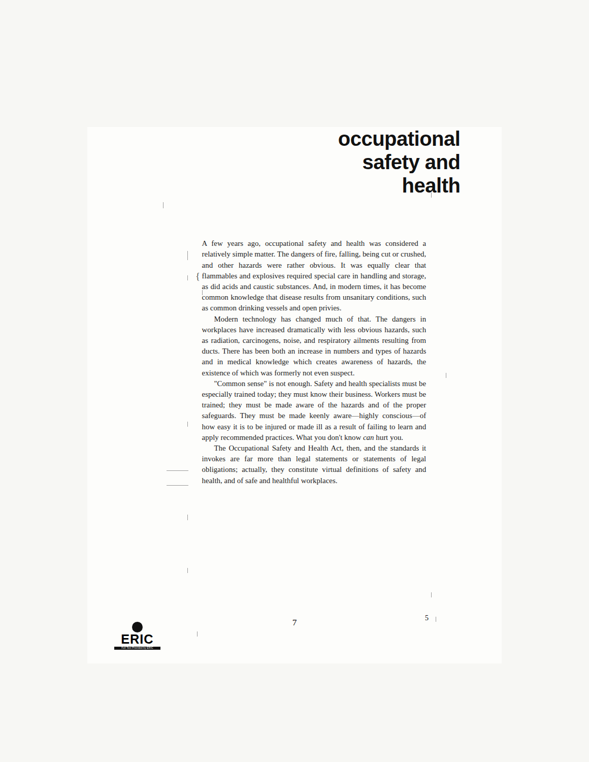occupational
safety and
health
{
A few years ago, occupational safety and health was considered a relatively simple matter. The dangers of fire, falling, being cut or crushed, and other hazards were rather obvious. It was equally clear that flammables and explosives required special care in handling and storage, as did acids and caustic substances. And, in modern times, it has become common knowledge that disease results from unsanitary conditions, such as common drinking vessels and open privies.
Modern technology has changed much of that. The dangers in workplaces have increased dramatically with less obvious hazards, such as radiation, carcinogens, noise, and respiratory ailments resulting from ducts. There has been both an increase in numbers and types of hazards and in medical knowledge which creates awareness of hazards, the existence of which was formerly not even suspect.
"Common sense" is not enough. Safety and health specialists must be especially trained today; they must know their business. Workers must be trained; they must be made aware of the hazards and of the proper safeguards. They must be made keenly aware—highly conscious—of how easy it is to be injured or made ill as a result of failing to learn and apply recommended practices. What you don't know can hurt you.
The Occupational Safety and Health Act, then, and the standards it invokes are far more than legal statements or statements of legal obligations; actually, they constitute virtual definitions of safety and health, and of safe and healthful workplaces.
7
5
ERIC
Full Text Provided by ERIC